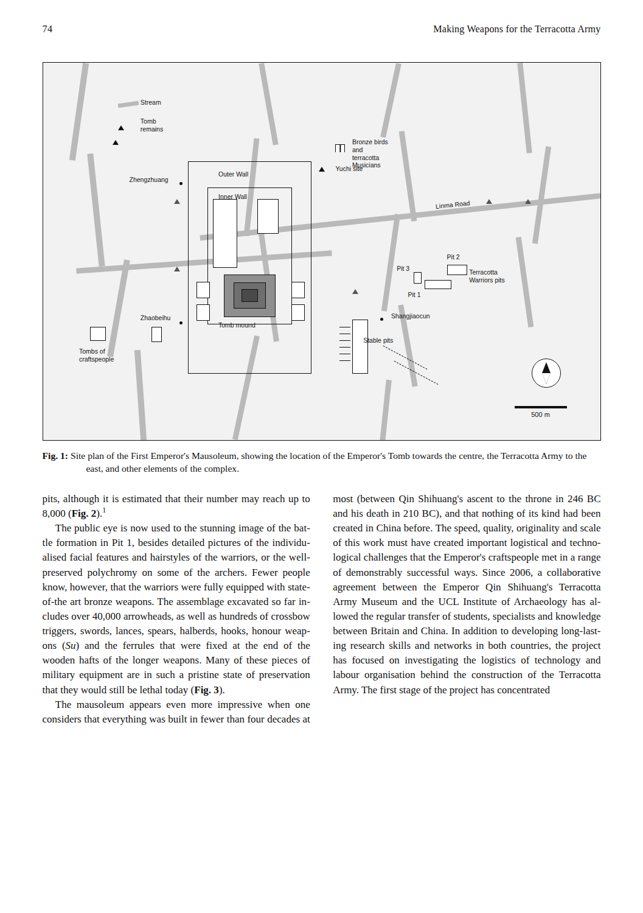74 Making Weapons for the Terracotta Army
Stream
Tomb
remains
Zhengzhuang
Outer Wall
Inner Wall
Bronze birds and
terracotta Musicians
Yuchi site
Linma Road
Pit 3
Pit 2
Pit 1
Terracotta
Warriors pits
Zhaobeihu
Tomb mound
Shangjiaocun
Stable pits
Tombs of
craftspeople
500 m
Fig. 1: Site plan of the First Emperor's Mausoleum, showing the location of the Emperor's Tomb towards the centre, the Terracotta Army to the east, and other elements of the complex.
pits, although it is estimated that their number may reach up to 8,000 (Fig. 2).1
The public eye is now used to the stunning image of the battle formation in Pit 1, besides detailed pictures of the individualised facial features and hairstyles of the warriors, or the well-preserved polychromy on some of the archers. Fewer people know, however, that the warriors were fully equipped with state-of-the art bronze weapons. The assemblage excavated so far includes over 40,000 arrowheads, as well as hundreds of crossbow triggers, swords, lances, spears, halberds, hooks, honour weapons (Su) and the ferrules that were fixed at the end of the wooden hafts of the longer weapons. Many of these pieces of military equipment are in such a pristine state of preservation that they would still be lethal today (Fig. 3).
The mausoleum appears even more impressive when one considers that everything was built in fewer than four decades at most (between Qin Shihuang's ascent to the throne in 246 BC and his death in 210 BC), and that nothing of its kind had been created in China before. The speed, quality, originality and scale of this work must have created important logistical and technological challenges that the Emperor's craftspeople met in a range of demonstrably successful ways. Since 2006, a collaborative agreement between the Emperor Qin Shihuang's Terracotta Army Museum and the UCL Institute of Archaeology has allowed the regular transfer of students, specialists and knowledge between Britain and China. In addition to developing long-lasting research skills and networks in both countries, the project has focused on investigating the logistics of technology and labour organisation behind the construction of the Terracotta Army. The first stage of the project has concentrated